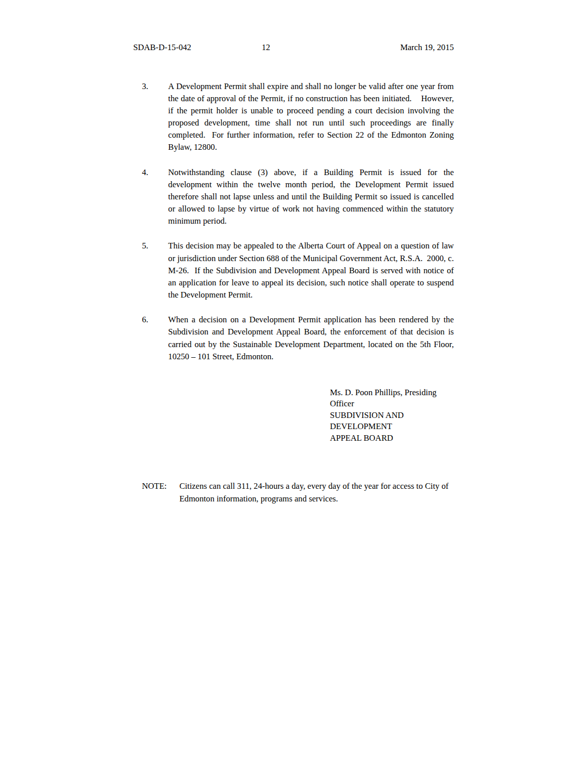SDAB-D-15-042
12
March 19, 2015
3. A Development Permit shall expire and shall no longer be valid after one year from the date of approval of the Permit, if no construction has been initiated. However, if the permit holder is unable to proceed pending a court decision involving the proposed development, time shall not run until such proceedings are finally completed. For further information, refer to Section 22 of the Edmonton Zoning Bylaw, 12800.
4. Notwithstanding clause (3) above, if a Building Permit is issued for the development within the twelve month period, the Development Permit issued therefore shall not lapse unless and until the Building Permit so issued is cancelled or allowed to lapse by virtue of work not having commenced within the statutory minimum period.
5. This decision may be appealed to the Alberta Court of Appeal on a question of law or jurisdiction under Section 688 of the Municipal Government Act, R.S.A. 2000, c. M-26. If the Subdivision and Development Appeal Board is served with notice of an application for leave to appeal its decision, such notice shall operate to suspend the Development Permit.
6. When a decision on a Development Permit application has been rendered by the Subdivision and Development Appeal Board, the enforcement of that decision is carried out by the Sustainable Development Department, located on the 5th Floor, 10250 – 101 Street, Edmonton.
Ms. D. Poon Phillips, Presiding Officer SUBDIVISION AND DEVELOPMENT APPEAL BOARD
NOTE:
Citizens can call 311, 24-hours a day, every day of the year for access to City of Edmonton information, programs and services.